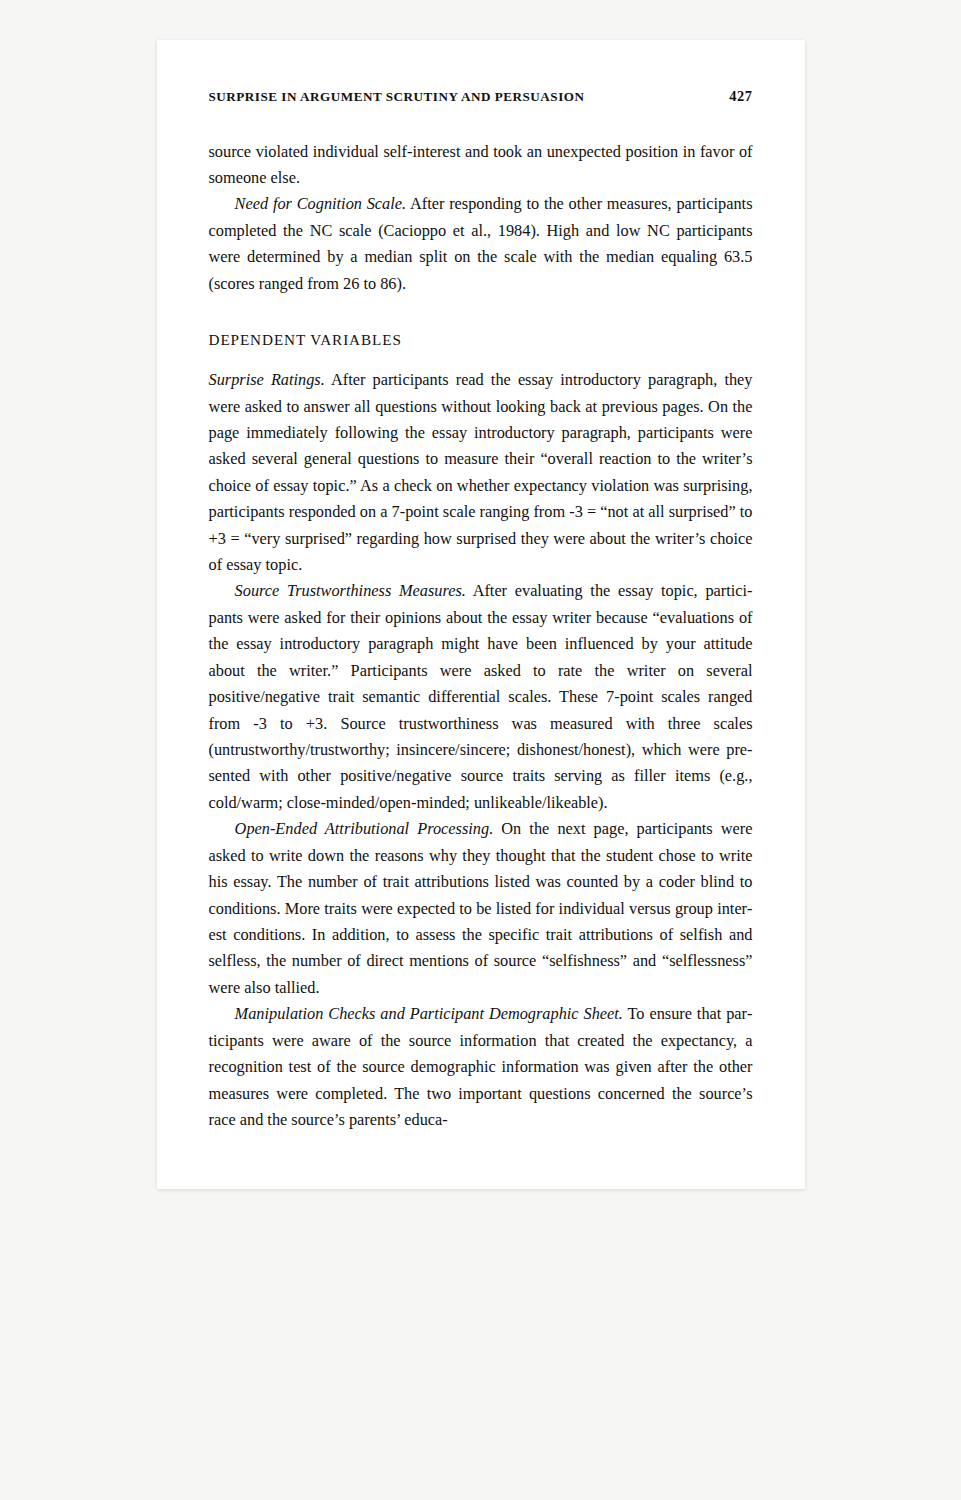Surprise in Argument Scrutiny and Persuasion 427
source violated individual self-interest and took an unexpected position in favor of someone else.
Need for Cognition Scale. After responding to the other measures, participants completed the NC scale (Cacioppo et al., 1984). High and low NC participants were determined by a median split on the scale with the median equaling 63.5 (scores ranged from 26 to 86).
Dependent Variables
Surprise Ratings. After participants read the essay introductory paragraph, they were asked to answer all questions without looking back at previous pages. On the page immediately following the essay introductory paragraph, participants were asked several general questions to measure their “overall reaction to the writer’s choice of essay topic.” As a check on whether expectancy violation was surprising, participants responded on a 7-point scale ranging from -3 = “not at all surprised” to +3 = “very surprised” regarding how surprised they were about the writer’s choice of essay topic.
Source Trustworthiness Measures. After evaluating the essay topic, participants were asked for their opinions about the essay writer because “evaluations of the essay introductory paragraph might have been influenced by your attitude about the writer.” Participants were asked to rate the writer on several positive/negative trait semantic differential scales. These 7-point scales ranged from -3 to +3. Source trustworthiness was measured with three scales (untrustworthy/trustworthy; insincere/sincere; dishonest/honest), which were presented with other positive/negative source traits serving as filler items (e.g., cold/warm; close-minded/open-minded; unlikeable/likeable).
Open-Ended Attributional Processing. On the next page, participants were asked to write down the reasons why they thought that the student chose to write his essay. The number of trait attributions listed was counted by a coder blind to conditions. More traits were expected to be listed for individual versus group interest conditions. In addition, to assess the specific trait attributions of selfish and selfless, the number of direct mentions of source “selfishness” and “selflessness” were also tallied.
Manipulation Checks and Participant Demographic Sheet. To ensure that participants were aware of the source information that created the expectancy, a recognition test of the source demographic information was given after the other measures were completed. The two important questions concerned the source’s race and the source’s parents’ educa-